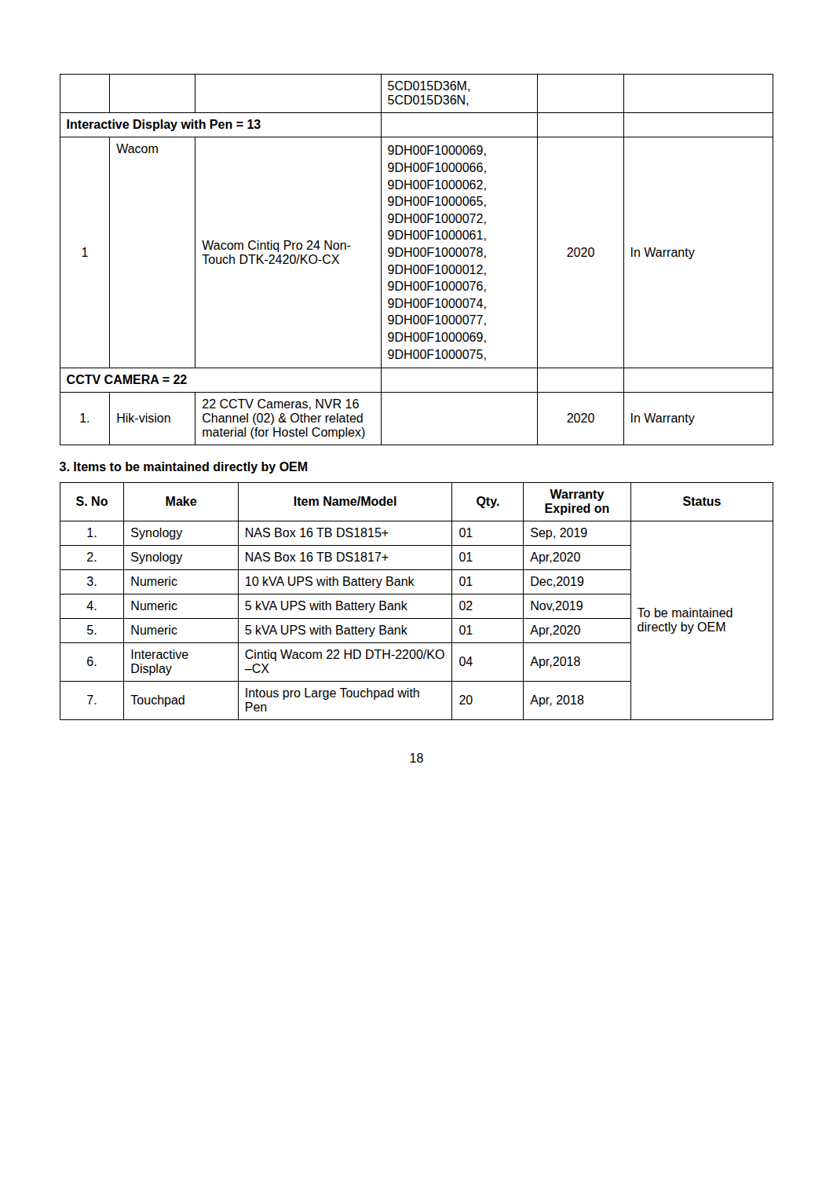| | | | 5CD015D36M, 5CD015D36N, | | |
| Interactive Display with Pen = 13 | | | |
| 1 | Wacom | Wacom Cintiq Pro 24 Non-Touch DTK-2420/KO-CX | 9DH00F1000069, 9DH00F1000066, 9DH00F1000062, 9DH00F1000065, 9DH00F1000072, 9DH00F1000061, 9DH00F1000078, 9DH00F1000012, 9DH00F1000076, 9DH00F1000074, 9DH00F1000077, 9DH00F1000069, 9DH00F1000075, | 2020 | In Warranty |
| CCTV CAMERA = 22 | | | |
| 1. | Hik-vision | 22 CCTV Cameras, NVR 16 Channel (02) & Other related material (for Hostel Complex) | | 2020 | In Warranty |
3. Items to be maintained directly by OEM
| S. No | Make | Item Name/Model | Qty. | Warranty Expired on | Status |
| --- | --- | --- | --- | --- | --- |
| 1. | Synology | NAS Box 16 TB DS1815+ | 01 | Sep, 2019 | To be maintained directly by OEM |
| 2. | Synology | NAS Box 16 TB DS1817+ | 01 | Apr,2020 |
| 3. | Numeric | 10 kVA UPS with Battery Bank | 01 | Dec,2019 |
| 4. | Numeric | 5 kVA UPS with Battery Bank | 02 | Nov,2019 |
| 5. | Numeric | 5 kVA UPS with Battery Bank | 01 | Apr,2020 |
| 6. | Interactive Display | Cintiq Wacom 22 HD DTH-2200/KO –CX | 04 | Apr,2018 |
| 7. | Touchpad | Intous pro Large Touchpad with Pen | 20 | Apr, 2018 |
18